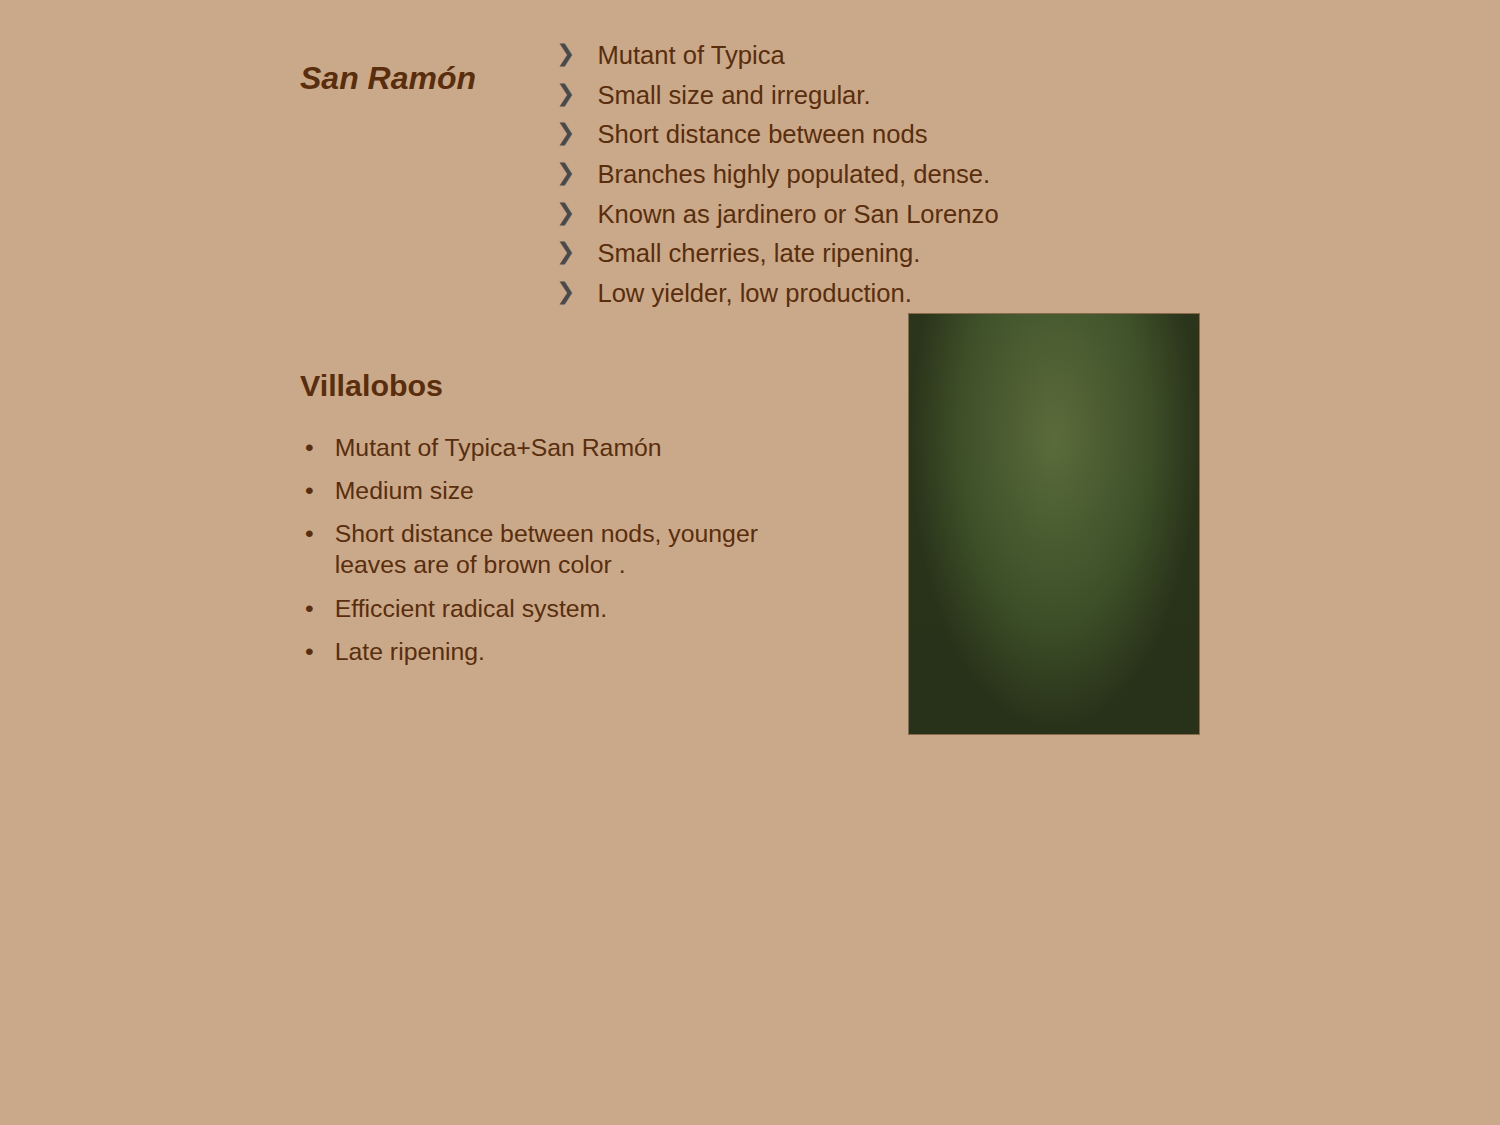San Ramón
Mutant of Typica
Small size and irregular.
Short distance between nods
Branches highly populated, dense.
Known as jardinero or San Lorenzo
Small cherries, late ripening.
Low yielder, low production.
Villalobos
Mutant of Typica+San Ramón
Medium size
Short distance between nods, younger leaves are of brown color .
Efficcient radical system.
Late ripening.